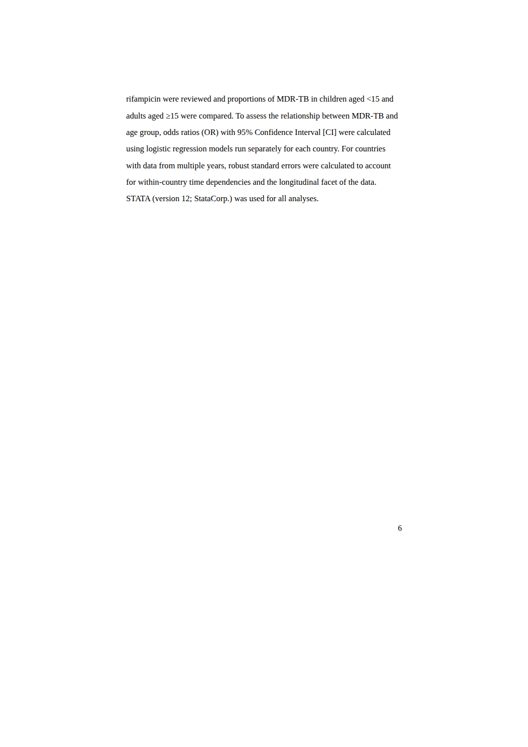rifampicin were reviewed and proportions of MDR-TB in children aged <15 and adults aged ≥15 were compared. To assess the relationship between MDR-TB and age group, odds ratios (OR) with 95% Confidence Interval [CI] were calculated using logistic regression models run separately for each country. For countries with data from multiple years, robust standard errors were calculated to account for within-country time dependencies and the longitudinal facet of the data. STATA (version 12; StataCorp.) was used for all analyses.
6